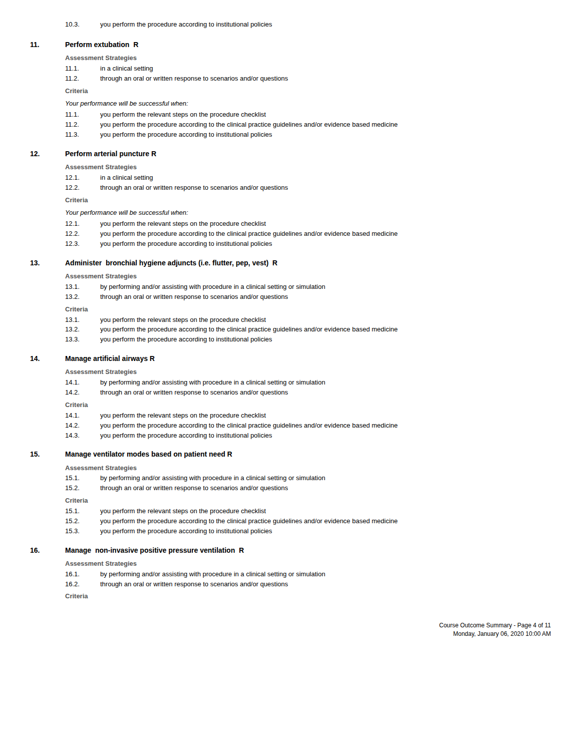10.3. you perform the procedure according to institutional policies
11. Perform extubation R
Assessment Strategies
11.1. in a clinical setting
11.2. through an oral or written response to scenarios and/or questions
Criteria
Your performance will be successful when:
11.1. you perform the relevant steps on the procedure checklist
11.2. you perform the procedure according to the clinical practice guidelines and/or evidence based medicine
11.3. you perform the procedure according to institutional policies
12. Perform arterial puncture R
Assessment Strategies
12.1. in a clinical setting
12.2. through an oral or written response to scenarios and/or questions
Criteria
Your performance will be successful when:
12.1. you perform the relevant steps on the procedure checklist
12.2. you perform the procedure according to the clinical practice guidelines and/or evidence based medicine
12.3. you perform the procedure according to institutional policies
13. Administer bronchial hygiene adjuncts (i.e. flutter, pep, vest) R
Assessment Strategies
13.1. by performing and/or assisting with procedure in a clinical setting or simulation
13.2. through an oral or written response to scenarios and/or questions
Criteria
13.1. you perform the relevant steps on the procedure checklist
13.2. you perform the procedure according to the clinical practice guidelines and/or evidence based medicine
13.3. you perform the procedure according to institutional policies
14. Manage artificial airways R
Assessment Strategies
14.1. by performing and/or assisting with procedure in a clinical setting or simulation
14.2. through an oral or written response to scenarios and/or questions
Criteria
14.1. you perform the relevant steps on the procedure checklist
14.2. you perform the procedure according to the clinical practice guidelines and/or evidence based medicine
14.3. you perform the procedure according to institutional policies
15. Manage ventilator modes based on patient need R
Assessment Strategies
15.1. by performing and/or assisting with procedure in a clinical setting or simulation
15.2. through an oral or written response to scenarios and/or questions
Criteria
15.1. you perform the relevant steps on the procedure checklist
15.2. you perform the procedure according to the clinical practice guidelines and/or evidence based medicine
15.3. you perform the procedure according to institutional policies
16. Manage non-invasive positive pressure ventilation R
Assessment Strategies
16.1. by performing and/or assisting with procedure in a clinical setting or simulation
16.2. through an oral or written response to scenarios and/or questions
Criteria
Course Outcome Summary - Page 4 of 11
Monday, January 06, 2020 10:00 AM